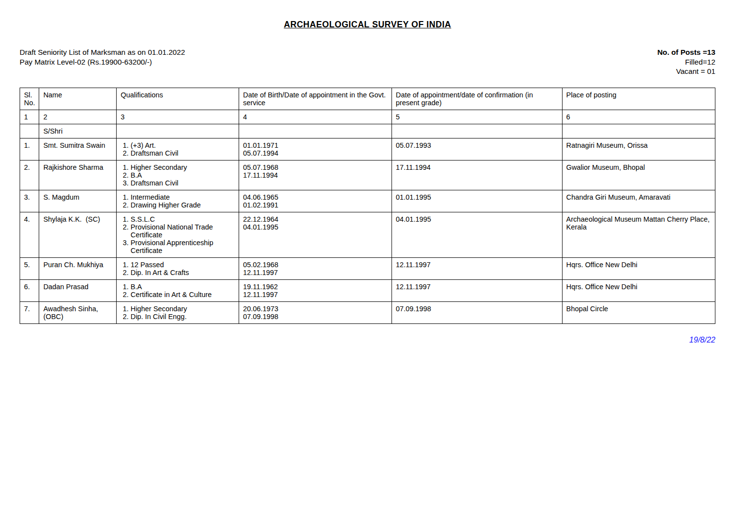ARCHAEOLOGICAL SURVEY OF INDIA
Draft Seniority List of Marksman as on 01.01.2022
Pay Matrix Level-02 (Rs.19900-63200/-)
No. of Posts =13
Filled=12
Vacant = 01
| Sl. No. | Name | Qualifications | Date of Birth/Date of appointment in the Govt. service | Date of appointment/date of confirmation (in present grade) | Place of posting |
| --- | --- | --- | --- | --- | --- |
| 1 | 2 | 3 | 4 | 5 | 6 |
| | S/Shri | | | | |
| 1. | Smt. Sumitra Swain | (+3) Art. Draftsman Civil | 01.01.1971 05.07.1994 | 05.07.1993 | Ratnagiri Museum, Orissa |
| 2. | Rajkishore Sharma | Higher Secondary B.A Draftsman Civil | 05.07.1968 17.11.1994 | 17.11.1994 | Gwalior Museum, Bhopal |
| 3. | S. Magdum | Intermediate Drawing Higher Grade | 04.06.1965 01.02.1991 | 01.01.1995 | Chandra Giri Museum, Amaravati |
| 4. | Shylaja K.K. (SC) | S.S.L.C Provisional National Trade Certificate Provisional Apprenticeship Certificate | 22.12.1964 04.01.1995 | 04.01.1995 | Archaeological Museum Mattan Cherry Place, Kerala |
| 5. | Puran Ch. Mukhiya | 12 Passed Dip. In Art & Crafts | 05.02.1968 12.11.1997 | 12.11.1997 | Hqrs. Office New Delhi |
| 6. | Dadan Prasad | B.A Certificate in Art & Culture | 19.11.1962 12.11.1997 | 12.11.1997 | Hqrs. Office New Delhi |
| 7. | Awadhesh Sinha, (OBC) | Higher Secondary Dip. In Civil Engg. | 20.06.1973 07.09.1998 | 07.09.1998 | Bhopal Circle |
19/8/22